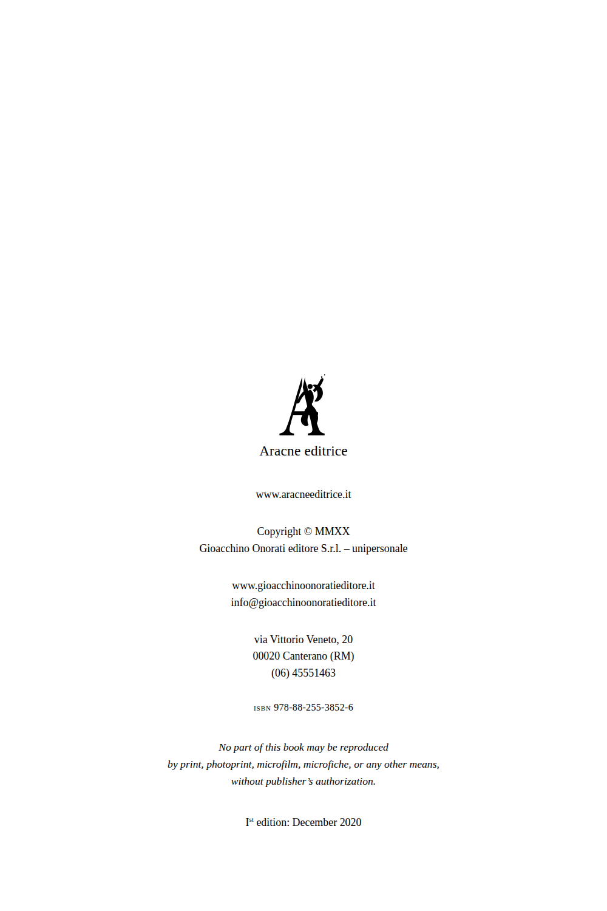Aracne editrice
www.aracneeditrice.it
Copyright © MMXX
Gioacchino Onorati editore S.r.l. – unipersonale
www.gioacchinoonoratieditore.it
info@gioacchinoonoratieditore.it
via Vittorio Veneto, 20
00020 Canterano (RM)
(06) 45551463
isbn 978-88-255-3852-6
No part of this book may be reproduced
by print, photoprint, microfilm, microfiche, or any other means,
without publisher’s authorization.
Ist edition: December 2020